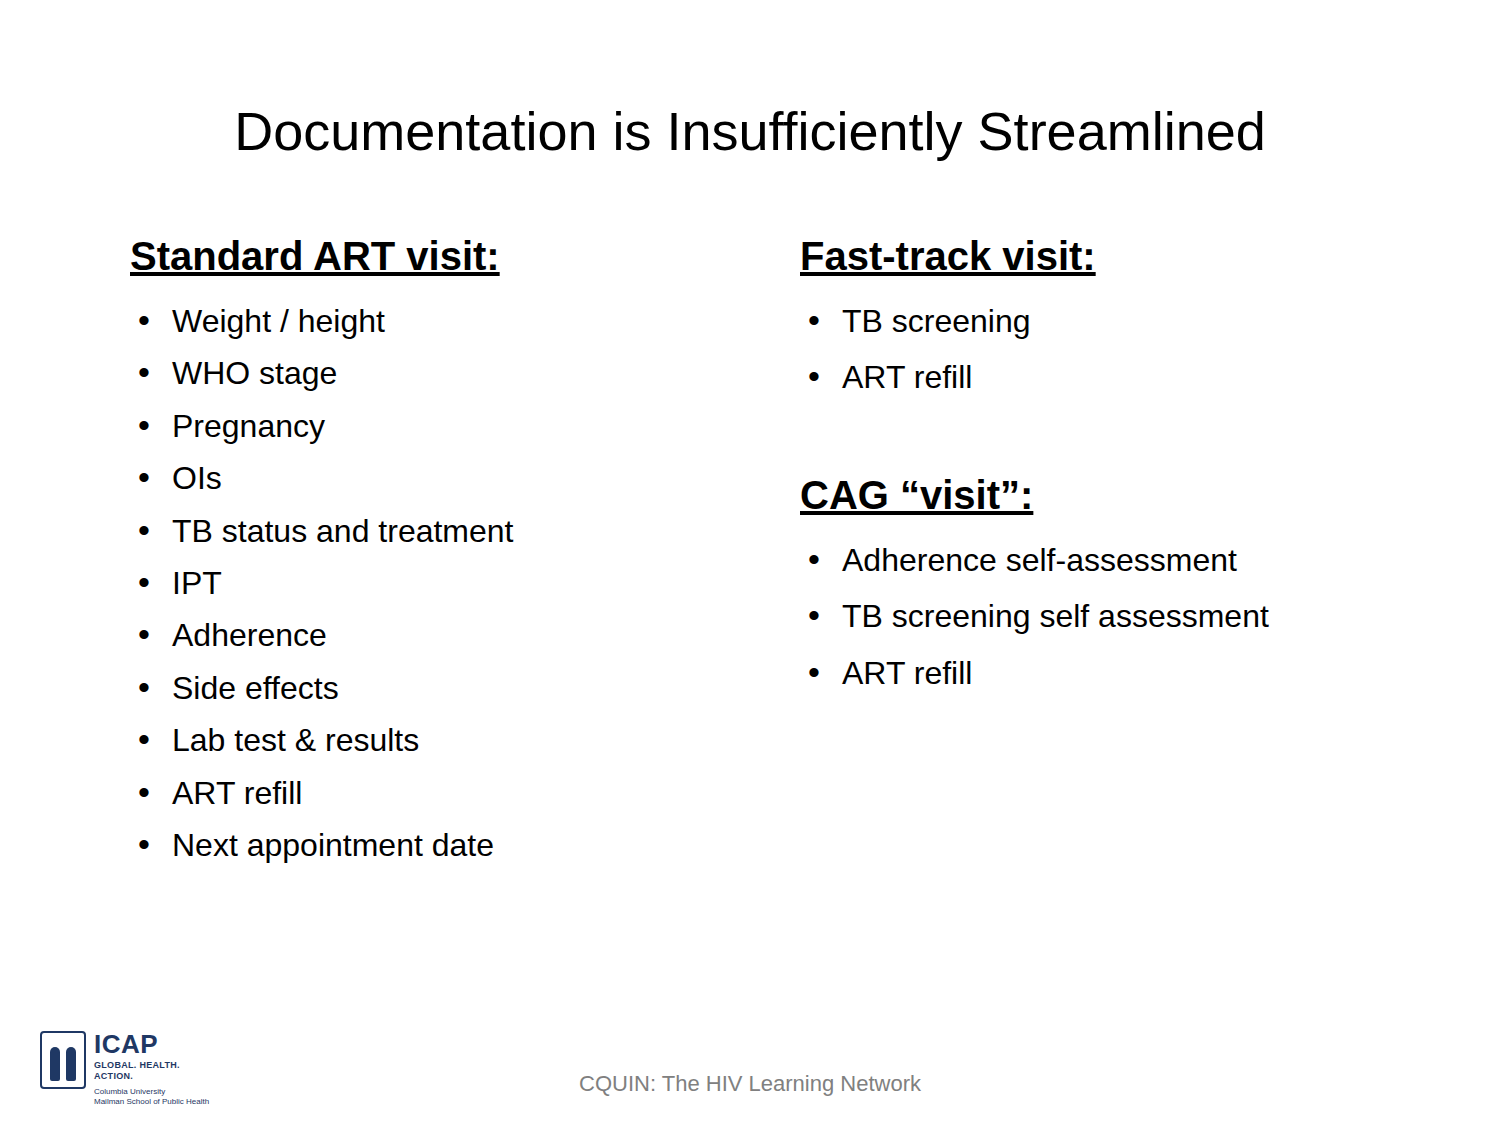Documentation is Insufficiently Streamlined
Standard ART visit:
Weight / height
WHO stage
Pregnancy
OIs
TB status and treatment
IPT
Adherence
Side effects
Lab test & results
ART refill
Next appointment date
Fast-track visit:
TB screening
ART refill
CAG “visit”:
Adherence self-assessment
TB screening self assessment
ART refill
ICAP GLOBAL. HEALTH. ACTION. Columbia University
Mailman School of Public Health
CQUIN: The HIV Learning Network